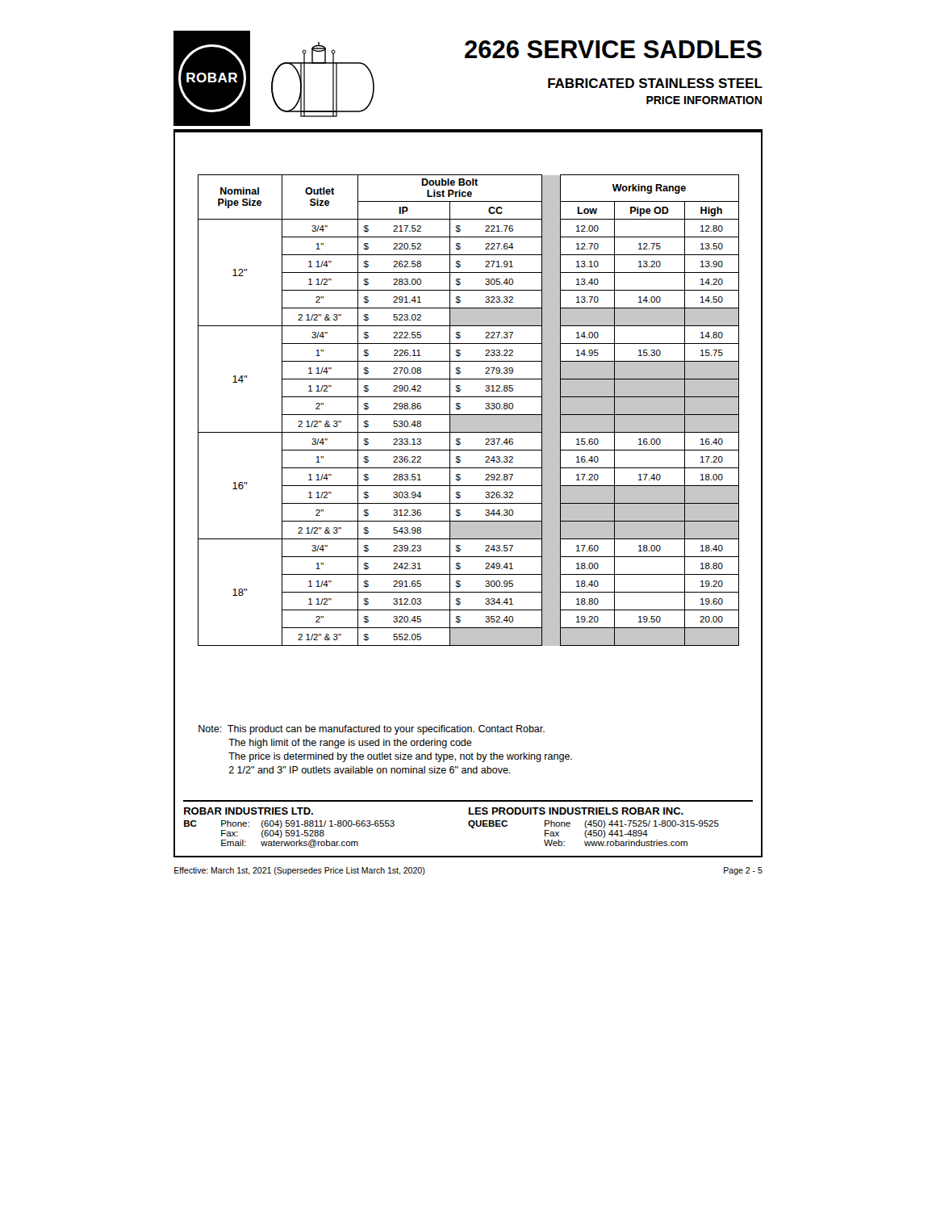ROBAR
2626 SERVICE SADDLES
FABRICATED STAINLESS STEEL
PRICE INFORMATION
| Nominal Pipe Size | Outlet Size | Double Bolt List Price | | Working Range |
| --- | --- | --- | --- | --- |
| IP | CC | | Low | Pipe OD | High |
| 12" | 3/4" | $ 217.52 | $ 221.76 | | 12.00 | | 12.80 |
| 1" | $ 220.52 | $ 227.64 | | 12.70 | 12.75 | 13.50 |
| 1 1/4" | $ 262.58 | $ 271.91 | | 13.10 | 13.20 | 13.90 |
| 1 1/2" | $ 283.00 | $ 305.40 | | 13.40 | | 14.20 |
| 2" | $ 291.41 | $ 323.32 | | 13.70 | 14.00 | 14.50 |
| 2 1/2" & 3" | $ 523.02 | | | | | |
| 14" | 3/4" | $ 222.55 | $ 227.37 | | 14.00 | | 14.80 |
| 1" | $ 226.11 | $ 233.22 | | 14.95 | 15.30 | 15.75 |
| 1 1/4" | $ 270.08 | $ 279.39 | | | | |
| 1 1/2" | $ 290.42 | $ 312.85 | | | | |
| 2" | $ 298.86 | $ 330.80 | | | | |
| 2 1/2" & 3" | $ 530.48 | | | | | |
| 16" | 3/4" | $ 233.13 | $ 237.46 | | 15.60 | 16.00 | 16.40 |
| 1" | $ 236.22 | $ 243.32 | | 16.40 | | 17.20 |
| 1 1/4" | $ 283.51 | $ 292.87 | | 17.20 | 17.40 | 18.00 |
| 1 1/2" | $ 303.94 | $ 326.32 | | | | |
| 2" | $ 312.36 | $ 344.30 | | | | |
| 2 1/2" & 3" | $ 543.98 | | | | | |
| 18" | 3/4" | $ 239.23 | $ 243.57 | | 17.60 | 18.00 | 18.40 |
| 1" | $ 242.31 | $ 249.41 | | 18.00 | | 18.80 |
| 1 1/4" | $ 291.65 | $ 300.95 | | 18.40 | | 19.20 |
| 1 1/2" | $ 312.03 | $ 334.41 | | 18.80 | | 19.60 |
| 2" | $ 320.45 | $ 352.40 | | 19.20 | 19.50 | 20.00 |
| 2 1/2" & 3" | $ 552.05 | | | | | |
Note: This product can be manufactured to your specification. Contact Robar.
The high limit of the range is used in the ordering code
The price is determined by the outlet size and type, not by the working range.
2 1/2" and 3" IP outlets available on nominal size 6" and above.
ROBAR INDUSTRIES LTD.
| BC | Phone: | (604) 591-8811/ 1-800-663-6553 |
| | Fax: | (604) 591-5288 |
| | Email: | waterworks@robar.com |
LES PRODUITS INDUSTRIELS ROBAR INC.
| QUEBEC | Phone | (450) 441-7525/ 1-800-315-9525 |
| | Fax | (450) 441-4894 |
| | Web: | www.robarindustries.com |
Effective: March 1st, 2021 (Supersedes Price List March 1st, 2020)
Page 2 - 5